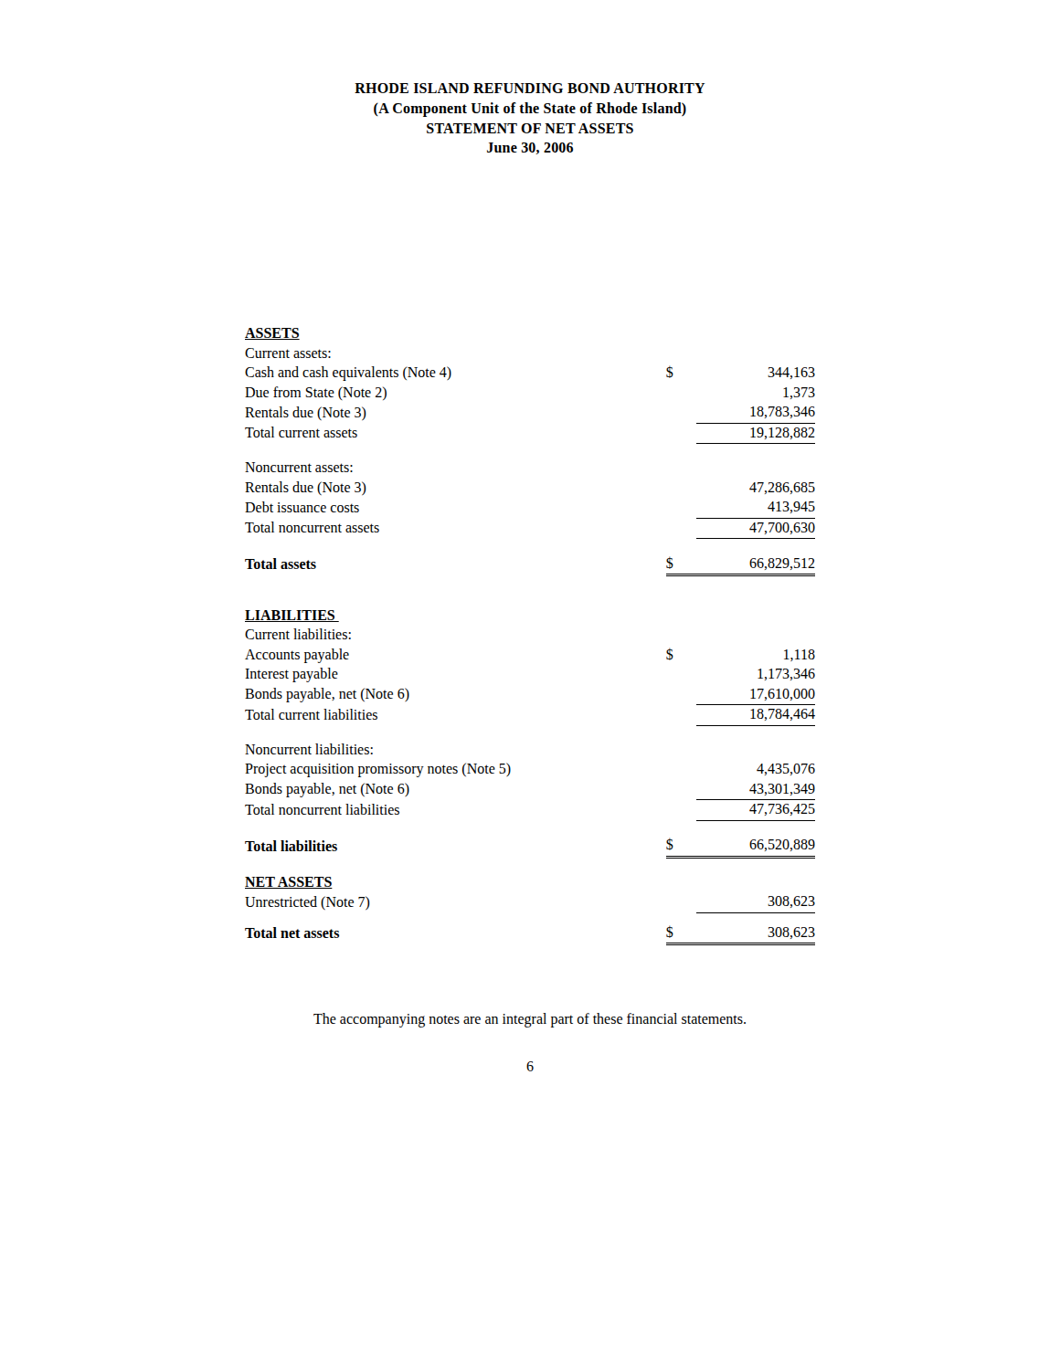RHODE ISLAND REFUNDING BOND AUTHORITY
(A Component Unit of the State of Rhode Island)
STATEMENT OF NET ASSETS
June 30, 2006
| ASSETS | | |
| Current assets: | | |
| Cash and cash equivalents (Note 4) | $ | 344,163 |
| Due from State (Note 2) | | 1,373 |
| Rentals due (Note 3) | | 18,783,346 |
| Total current assets | | 19,128,882 |
| Noncurrent assets: | | |
| Rentals due (Note 3) | | 47,286,685 |
| Debt issuance costs | | 413,945 |
| Total noncurrent assets | | 47,700,630 |
| Total assets | $ | 66,829,512 |
| LIABILITIES | | |
| Current liabilities: | | |
| Accounts payable | $ | 1,118 |
| Interest payable | | 1,173,346 |
| Bonds payable, net (Note 6) | | 17,610,000 |
| Total current liabilities | | 18,784,464 |
| Noncurrent liabilities: | | |
| Project acquisition promissory notes (Note 5) | | 4,435,076 |
| Bonds payable, net (Note 6) | | 43,301,349 |
| Total noncurrent liabilities | | 47,736,425 |
| Total liabilities | $ | 66,520,889 |
| NET ASSETS | | |
| Unrestricted (Note 7) | | 308,623 |
| Total net assets | $ | 308,623 |
The accompanying notes are an integral part of these financial statements.
6